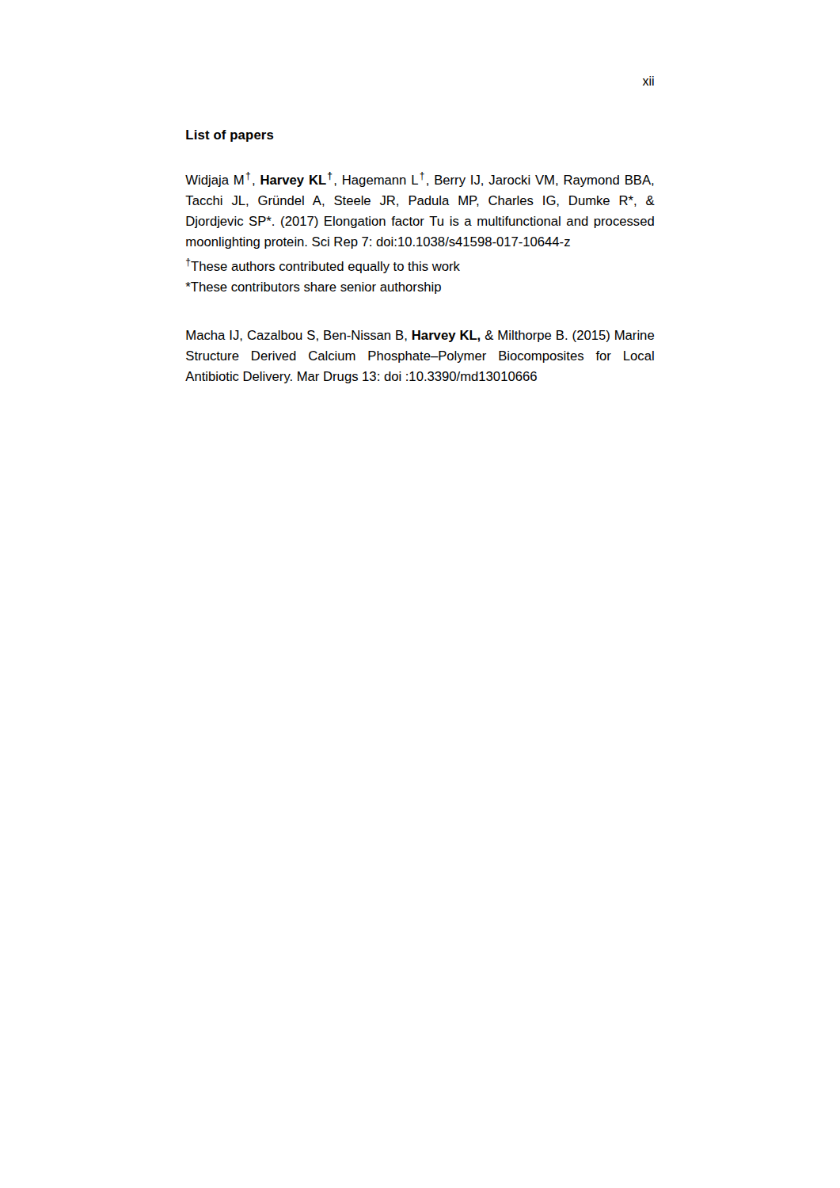xii
List of papers
Widjaja M†, Harvey KL†, Hagemann L†, Berry IJ, Jarocki VM, Raymond BBA, Tacchi JL, Gründel A, Steele JR, Padula MP, Charles IG, Dumke R*, & Djordjevic SP*. (2017) Elongation factor Tu is a multifunctional and processed moonlighting protein. Sci Rep 7: doi:10.1038/s41598-017-10644-z
†These authors contributed equally to this work
*These contributors share senior authorship
Macha IJ, Cazalbou S, Ben-Nissan B, Harvey KL, & Milthorpe B. (2015) Marine Structure Derived Calcium Phosphate–Polymer Biocomposites for Local Antibiotic Delivery. Mar Drugs 13: doi :10.3390/md13010666